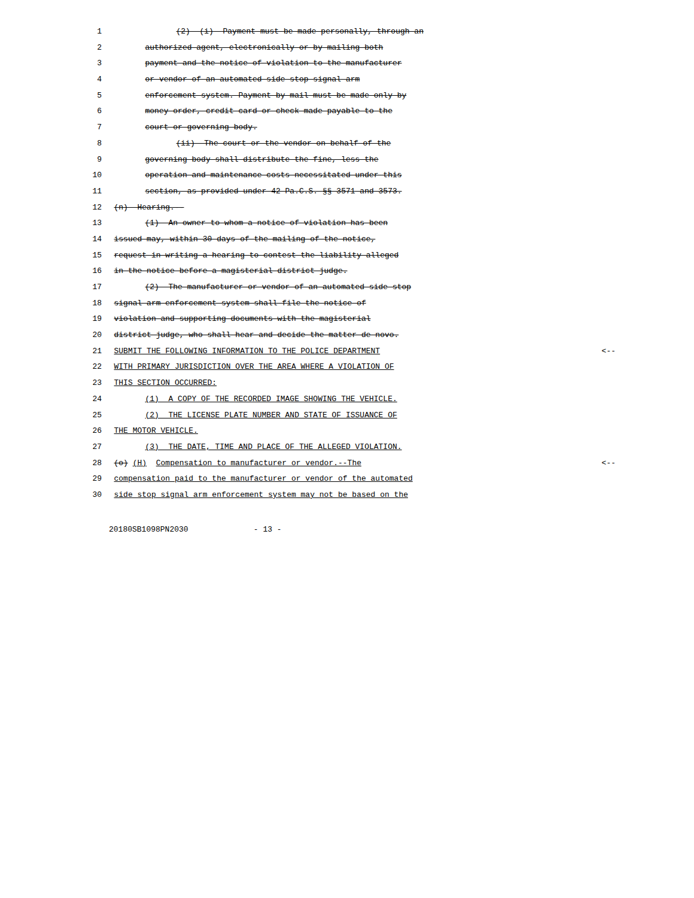| 1 | (2) (i) Payment must be made personally, through an | |
| 2 | authorized agent, electronically or by mailing both | |
| 3 | payment and the notice of violation to the manufacturer | |
| 4 | or vendor of an automated side stop signal arm | |
| 5 | enforcement system. Payment by mail must be made only by | |
| 6 | money order, credit card or check made payable to the | |
| 7 | court or governing body. | |
| 8 | (ii) The court or the vendor on behalf of the | |
| 9 | governing body shall distribute the fine, less the | |
| 10 | operation and maintenance costs necessitated under this | |
| 11 | section, as provided under 42 Pa.C.S. §§ 3571 and 3573. | |
| 12 | (n) Hearing.-- | |
| 13 | (1) An owner to whom a notice of violation has been | |
| 14 | issued may, within 30 days of the mailing of the notice, | |
| 15 | request in writing a hearing to contest the liability alleged | |
| 16 | in the notice before a magisterial district judge. | |
| 17 | (2) The manufacturer or vendor of an automated side stop | |
| 18 | signal arm enforcement system shall file the notice of | |
| 19 | violation and supporting documents with the magisterial | |
| 20 | district judge, who shall hear and decide the matter de novo. | |
| 21 | SUBMIT THE FOLLOWING INFORMATION TO THE POLICE DEPARTMENT | <-- |
| 22 | WITH PRIMARY JURISDICTION OVER THE AREA WHERE A VIOLATION OF | |
| 23 | THIS SECTION OCCURRED: | |
| 24 | (1) A COPY OF THE RECORDED IMAGE SHOWING THE VEHICLE. | |
| 25 | (2) THE LICENSE PLATE NUMBER AND STATE OF ISSUANCE OF | |
| 26 | THE MOTOR VEHICLE. | |
| 27 | (3) THE DATE, TIME AND PLACE OF THE ALLEGED VIOLATION. | |
| 28 | (o) (H) Compensation to manufacturer or vendor.--The | <-- |
| 29 | compensation paid to the manufacturer or vendor of the automated | |
| 30 | side stop signal arm enforcement system may not be based on the | |
20180SB1098PN2030 - 13 -